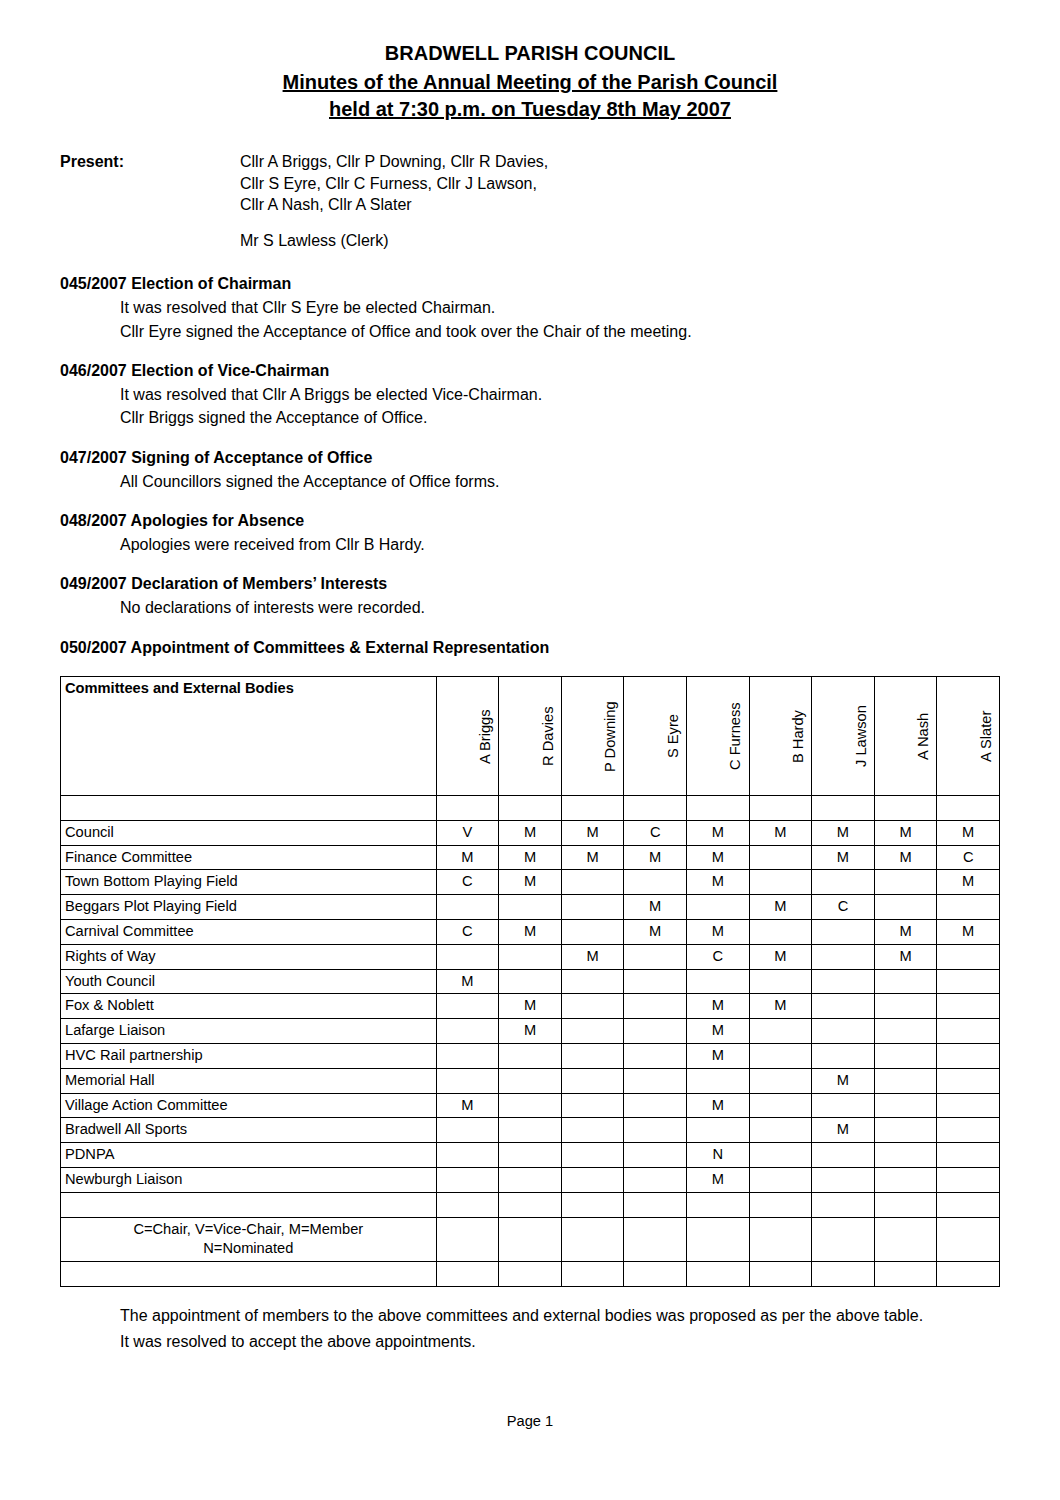BRADWELL PARISH COUNCIL
Minutes of the Annual Meeting of the Parish Council
held at 7:30 p.m. on Tuesday 8th May 2007
Present:
Cllr A Briggs, Cllr P Downing, Cllr R Davies,
Cllr S Eyre, Cllr C Furness, Cllr J Lawson,
Cllr A Nash, Cllr A Slater
Mr S Lawless (Clerk)
045/2007 Election of Chairman
It was resolved that Cllr S Eyre be elected Chairman.
Cllr Eyre signed the Acceptance of Office and took over the Chair of the meeting.
046/2007 Election of Vice-Chairman
It was resolved that Cllr A Briggs be elected Vice-Chairman.
Cllr Briggs signed the Acceptance of Office.
047/2007 Signing of Acceptance of Office
All Councillors signed the Acceptance of Office forms.
048/2007 Apologies for Absence
Apologies were received from Cllr B Hardy.
049/2007 Declaration of Members’ Interests
No declarations of interests were recorded.
050/2007 Appointment of Committees & External Representation
| Committees and External Bodies | A Briggs | R Davies | P Downing | S Eyre | C Furness | B Hardy | J Lawson | A Nash | A Slater |
| --- | --- | --- | --- | --- | --- | --- | --- | --- | --- |
| Council | V | M | M | C | M | M | M | M | M |
| Finance Committee | M | M | M | M | M | | M | M | C |
| Town Bottom Playing Field | C | M | | | M | | | | M |
| Beggars Plot Playing Field | | | | M | | M | C | | |
| Carnival Committee | C | M | | M | M | | | M | M |
| Rights of Way | | | M | | C | M | | M | |
| Youth Council | M | | | | | | | | |
| Fox & Noblett | | M | | | M | M | | | |
| Lafarge Liaison | | M | | | M | | | | |
| HVC Rail partnership | | | | | M | | | | |
| Memorial Hall | | | | | | | M | | |
| Village Action Committee | M | | | | M | | | | |
| Bradwell All Sports | | | | | | | M | | |
| PDNPA | | | | | N | | | | |
| Newburgh Liaison | | | | | M | | | | |
| C=Chair, V=Vice-Chair, M=Member N=Nominated | | | | | | | | | |
The appointment of members to the above committees and external bodies was proposed as per the above table.
It was resolved to accept the above appointments.
Page 1